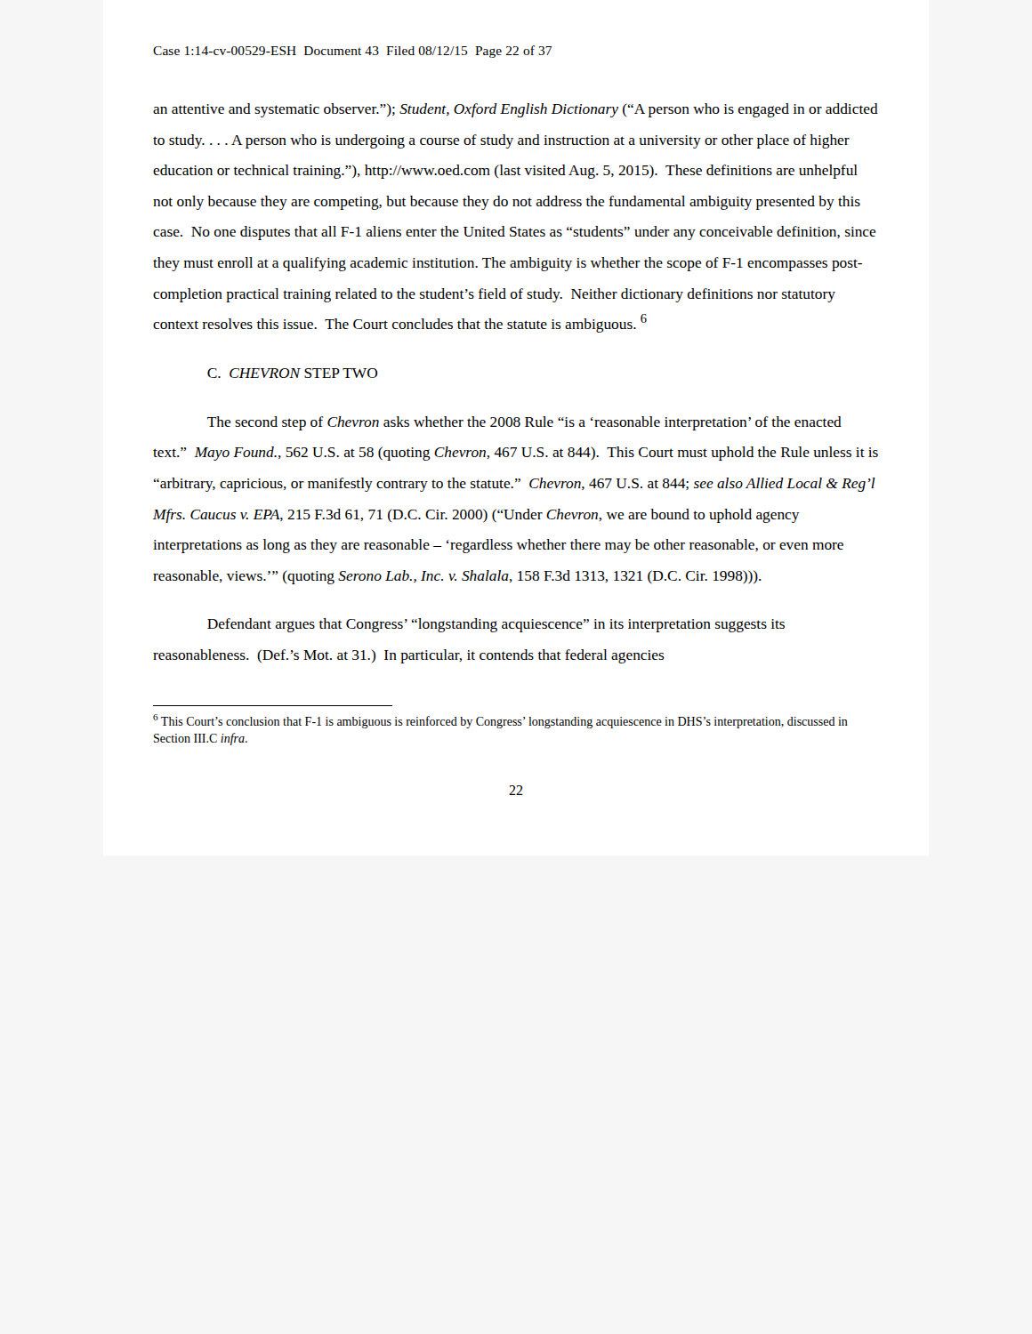Case 1:14-cv-00529-ESH Document 43 Filed 08/12/15 Page 22 of 37
an attentive and systematic observer.”); Student, Oxford English Dictionary (“A person who is engaged in or addicted to study. . . . A person who is undergoing a course of study and instruction at a university or other place of higher education or technical training.”), http://www.oed.com (last visited Aug. 5, 2015). These definitions are unhelpful not only because they are competing, but because they do not address the fundamental ambiguity presented by this case. No one disputes that all F-1 aliens enter the United States as “students” under any conceivable definition, since they must enroll at a qualifying academic institution. The ambiguity is whether the scope of F-1 encompasses post-completion practical training related to the student’s field of study. Neither dictionary definitions nor statutory context resolves this issue. The Court concludes that the statute is ambiguous. 6
C. CHEVRON STEP TWO
The second step of Chevron asks whether the 2008 Rule “is a ‘reasonable interpretation’ of the enacted text.” Mayo Found., 562 U.S. at 58 (quoting Chevron, 467 U.S. at 844). This Court must uphold the Rule unless it is “arbitrary, capricious, or manifestly contrary to the statute.” Chevron, 467 U.S. at 844; see also Allied Local & Reg’l Mfrs. Caucus v. EPA, 215 F.3d 61, 71 (D.C. Cir. 2000) (“Under Chevron, we are bound to uphold agency interpretations as long as they are reasonable – ‘regardless whether there may be other reasonable, or even more reasonable, views.’” (quoting Serono Lab., Inc. v. Shalala, 158 F.3d 1313, 1321 (D.C. Cir. 1998))).
Defendant argues that Congress’ “longstanding acquiescence” in its interpretation suggests its reasonableness. (Def.’s Mot. at 31.) In particular, it contends that federal agencies
6 This Court’s conclusion that F-1 is ambiguous is reinforced by Congress’ longstanding acquiescence in DHS’s interpretation, discussed in Section III.C infra.
22